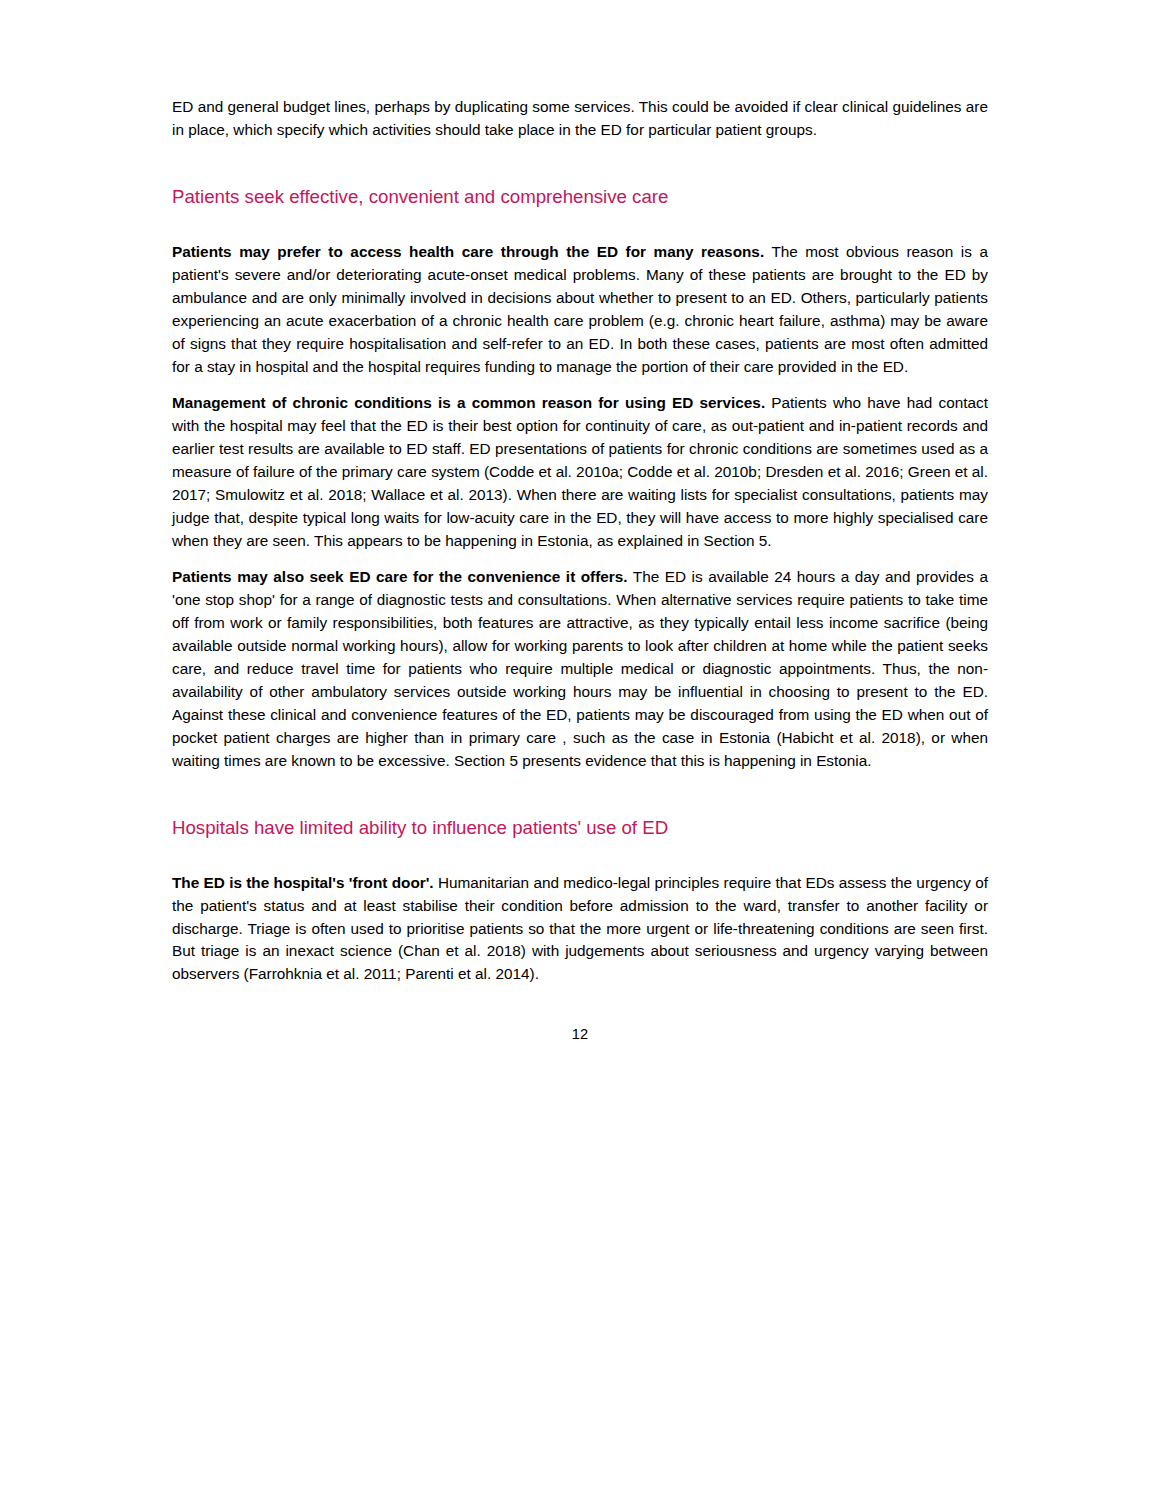ED and general budget lines, perhaps by duplicating some services. This could be avoided if clear clinical guidelines are in place, which specify which activities should take place in the ED for particular patient groups.
Patients seek effective, convenient and comprehensive care
Patients may prefer to access health care through the ED for many reasons. The most obvious reason is a patient's severe and/or deteriorating acute-onset medical problems. Many of these patients are brought to the ED by ambulance and are only minimally involved in decisions about whether to present to an ED. Others, particularly patients experiencing an acute exacerbation of a chronic health care problem (e.g. chronic heart failure, asthma) may be aware of signs that they require hospitalisation and self-refer to an ED. In both these cases, patients are most often admitted for a stay in hospital and the hospital requires funding to manage the portion of their care provided in the ED.
Management of chronic conditions is a common reason for using ED services. Patients who have had contact with the hospital may feel that the ED is their best option for continuity of care, as out-patient and in-patient records and earlier test results are available to ED staff. ED presentations of patients for chronic conditions are sometimes used as a measure of failure of the primary care system (Codde et al. 2010a; Codde et al. 2010b; Dresden et al. 2016; Green et al. 2017; Smulowitz et al. 2018; Wallace et al. 2013). When there are waiting lists for specialist consultations, patients may judge that, despite typical long waits for low-acuity care in the ED, they will have access to more highly specialised care when they are seen. This appears to be happening in Estonia, as explained in Section 5.
Patients may also seek ED care for the convenience it offers. The ED is available 24 hours a day and provides a 'one stop shop' for a range of diagnostic tests and consultations. When alternative services require patients to take time off from work or family responsibilities, both features are attractive, as they typically entail less income sacrifice (being available outside normal working hours), allow for working parents to look after children at home while the patient seeks care, and reduce travel time for patients who require multiple medical or diagnostic appointments. Thus, the non-availability of other ambulatory services outside working hours may be influential in choosing to present to the ED. Against these clinical and convenience features of the ED, patients may be discouraged from using the ED when out of pocket patient charges are higher than in primary care , such as the case in Estonia (Habicht et al. 2018), or when waiting times are known to be excessive. Section 5 presents evidence that this is happening in Estonia.
Hospitals have limited ability to influence patients' use of ED
The ED is the hospital's 'front door'. Humanitarian and medico-legal principles require that EDs assess the urgency of the patient's status and at least stabilise their condition before admission to the ward, transfer to another facility or discharge. Triage is often used to prioritise patients so that the more urgent or life-threatening conditions are seen first. But triage is an inexact science (Chan et al. 2018) with judgements about seriousness and urgency varying between observers (Farrohknia et al. 2011; Parenti et al. 2014).
12